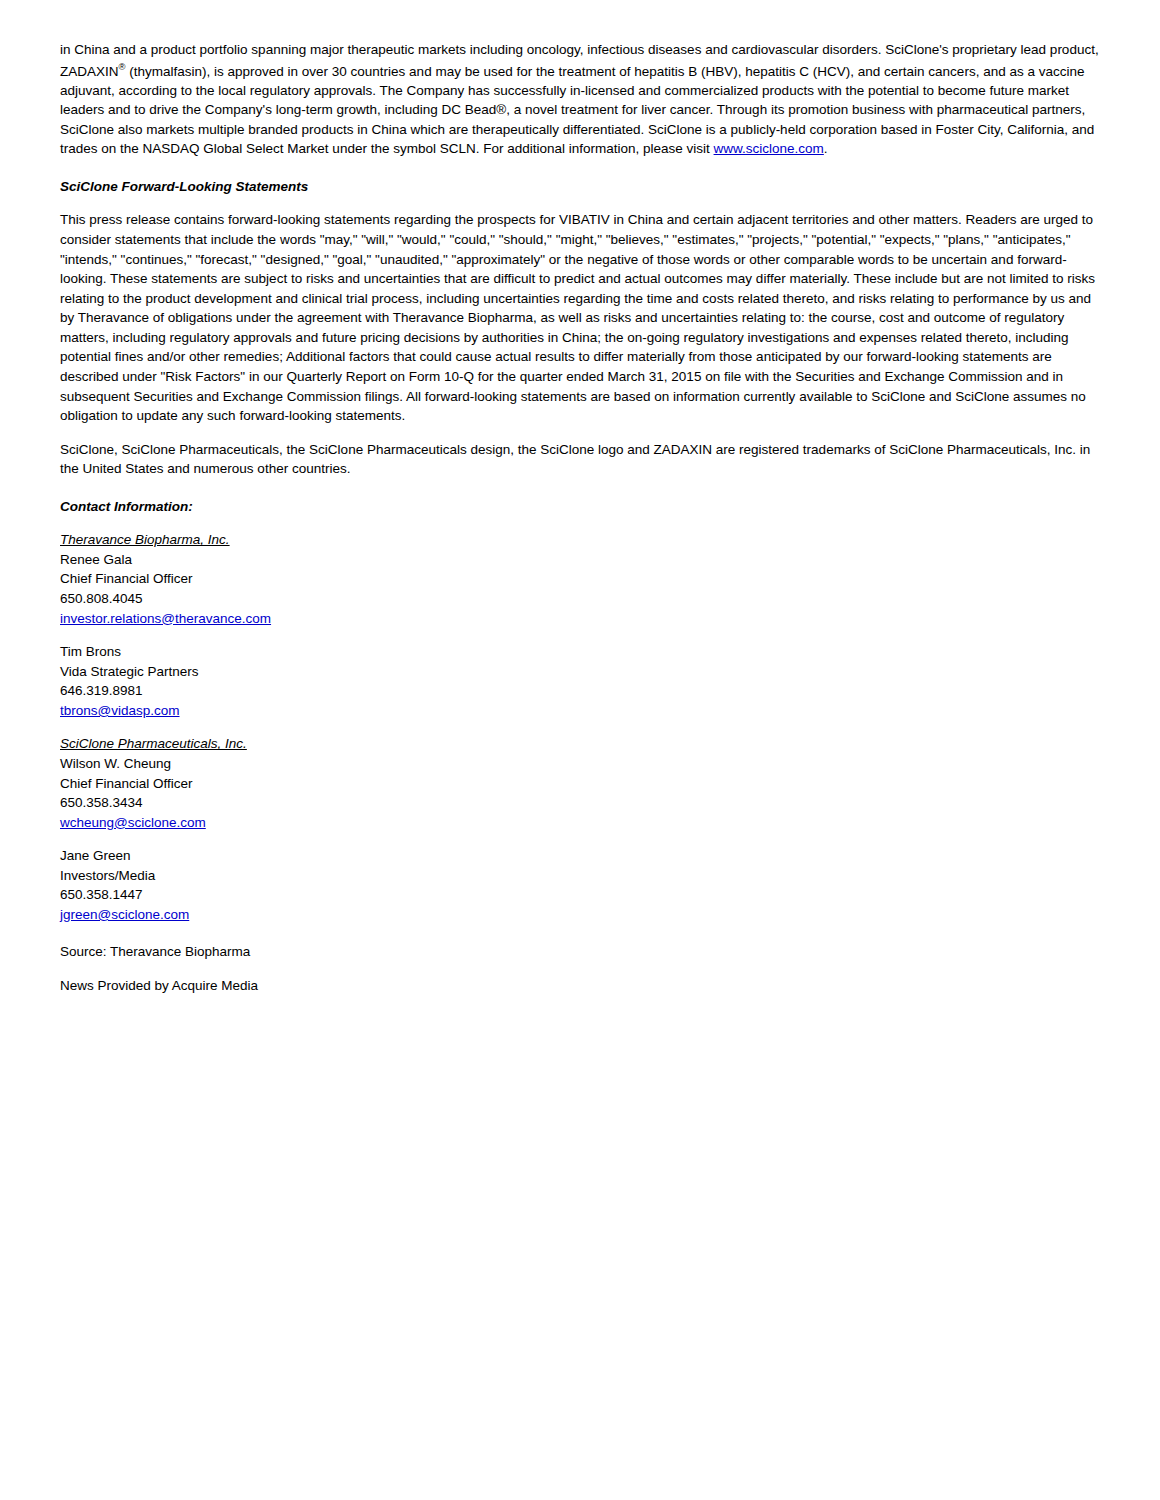in China and a product portfolio spanning major therapeutic markets including oncology, infectious diseases and cardiovascular disorders. SciClone's proprietary lead product, ZADAXIN® (thymalfasin), is approved in over 30 countries and may be used for the treatment of hepatitis B (HBV), hepatitis C (HCV), and certain cancers, and as a vaccine adjuvant, according to the local regulatory approvals. The Company has successfully in-licensed and commercialized products with the potential to become future market leaders and to drive the Company's long-term growth, including DC Bead®, a novel treatment for liver cancer. Through its promotion business with pharmaceutical partners, SciClone also markets multiple branded products in China which are therapeutically differentiated. SciClone is a publicly-held corporation based in Foster City, California, and trades on the NASDAQ Global Select Market under the symbol SCLN. For additional information, please visit www.sciclone.com.
SciClone Forward-Looking Statements
This press release contains forward-looking statements regarding the prospects for VIBATIV in China and certain adjacent territories and other matters. Readers are urged to consider statements that include the words "may," "will," "would," "could," "should," "might," "believes," "estimates," "projects," "potential," "expects," "plans," "anticipates," "intends," "continues," "forecast," "designed," "goal," "unaudited," "approximately" or the negative of those words or other comparable words to be uncertain and forward-looking. These statements are subject to risks and uncertainties that are difficult to predict and actual outcomes may differ materially. These include but are not limited to risks relating to the product development and clinical trial process, including uncertainties regarding the time and costs related thereto, and risks relating to performance by us and by Theravance of obligations under the agreement with Theravance Biopharma, as well as risks and uncertainties relating to: the course, cost and outcome of regulatory matters, including regulatory approvals and future pricing decisions by authorities in China; the on-going regulatory investigations and expenses related thereto, including potential fines and/or other remedies; Additional factors that could cause actual results to differ materially from those anticipated by our forward-looking statements are described under "Risk Factors" in our Quarterly Report on Form 10-Q for the quarter ended March 31, 2015 on file with the Securities and Exchange Commission and in subsequent Securities and Exchange Commission filings. All forward-looking statements are based on information currently available to SciClone and SciClone assumes no obligation to update any such forward-looking statements.
SciClone, SciClone Pharmaceuticals, the SciClone Pharmaceuticals design, the SciClone logo and ZADAXIN are registered trademarks of SciClone Pharmaceuticals, Inc. in the United States and numerous other countries.
Contact Information:
Theravance Biopharma, Inc.
Renee Gala
Chief Financial Officer
650.808.4045
investor.relations@theravance.com
Tim Brons
Vida Strategic Partners
646.319.8981
tbrons@vidasp.com
SciClone Pharmaceuticals, Inc.
Wilson W. Cheung
Chief Financial Officer
650.358.3434
wcheung@sciclone.com
Jane Green
Investors/Media
650.358.1447
jgreen@sciclone.com
Source: Theravance Biopharma
News Provided by Acquire Media